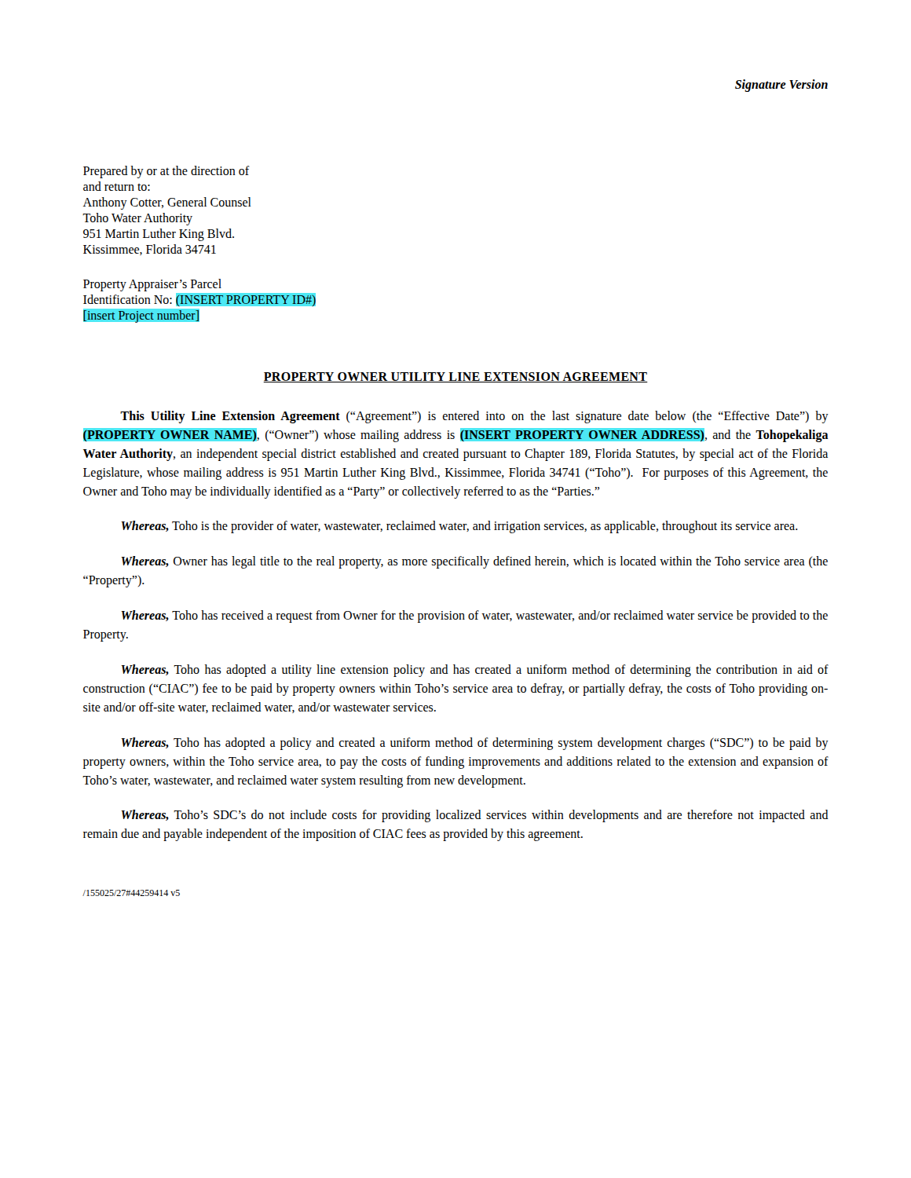Signature Version
Prepared by or at the direction of
and return to:
Anthony Cotter, General Counsel
Toho Water Authority
951 Martin Luther King Blvd.
Kissimmee, Florida 34741
Property Appraiser’s Parcel
Identification No: (INSERT PROPERTY ID#)
[insert Project number]
PROPERTY OWNER UTILITY LINE EXTENSION AGREEMENT
This Utility Line Extension Agreement (“Agreement”) is entered into on the last signature date below (the “Effective Date”) by (PROPERTY OWNER NAME), (“Owner”) whose mailing address is (INSERT PROPERTY OWNER ADDRESS), and the Tohopekaliga Water Authority, an independent special district established and created pursuant to Chapter 189, Florida Statutes, by special act of the Florida Legislature, whose mailing address is 951 Martin Luther King Blvd., Kissimmee, Florida 34741 (“Toho”). For purposes of this Agreement, the Owner and Toho may be individually identified as a “Party” or collectively referred to as the “Parties.”
Whereas, Toho is the provider of water, wastewater, reclaimed water, and irrigation services, as applicable, throughout its service area.
Whereas, Owner has legal title to the real property, as more specifically defined herein, which is located within the Toho service area (the “Property”).
Whereas, Toho has received a request from Owner for the provision of water, wastewater, and/or reclaimed water service be provided to the Property.
Whereas, Toho has adopted a utility line extension policy and has created a uniform method of determining the contribution in aid of construction (“CIAC”) fee to be paid by property owners within Toho’s service area to defray, or partially defray, the costs of Toho providing on-site and/or off-site water, reclaimed water, and/or wastewater services.
Whereas, Toho has adopted a policy and created a uniform method of determining system development charges (“SDC”) to be paid by property owners, within the Toho service area, to pay the costs of funding improvements and additions related to the extension and expansion of Toho’s water, wastewater, and reclaimed water system resulting from new development.
Whereas, Toho’s SDC’s do not include costs for providing localized services within developments and are therefore not impacted and remain due and payable independent of the imposition of CIAC fees as provided by this agreement.
/155025/27#44259414 v5